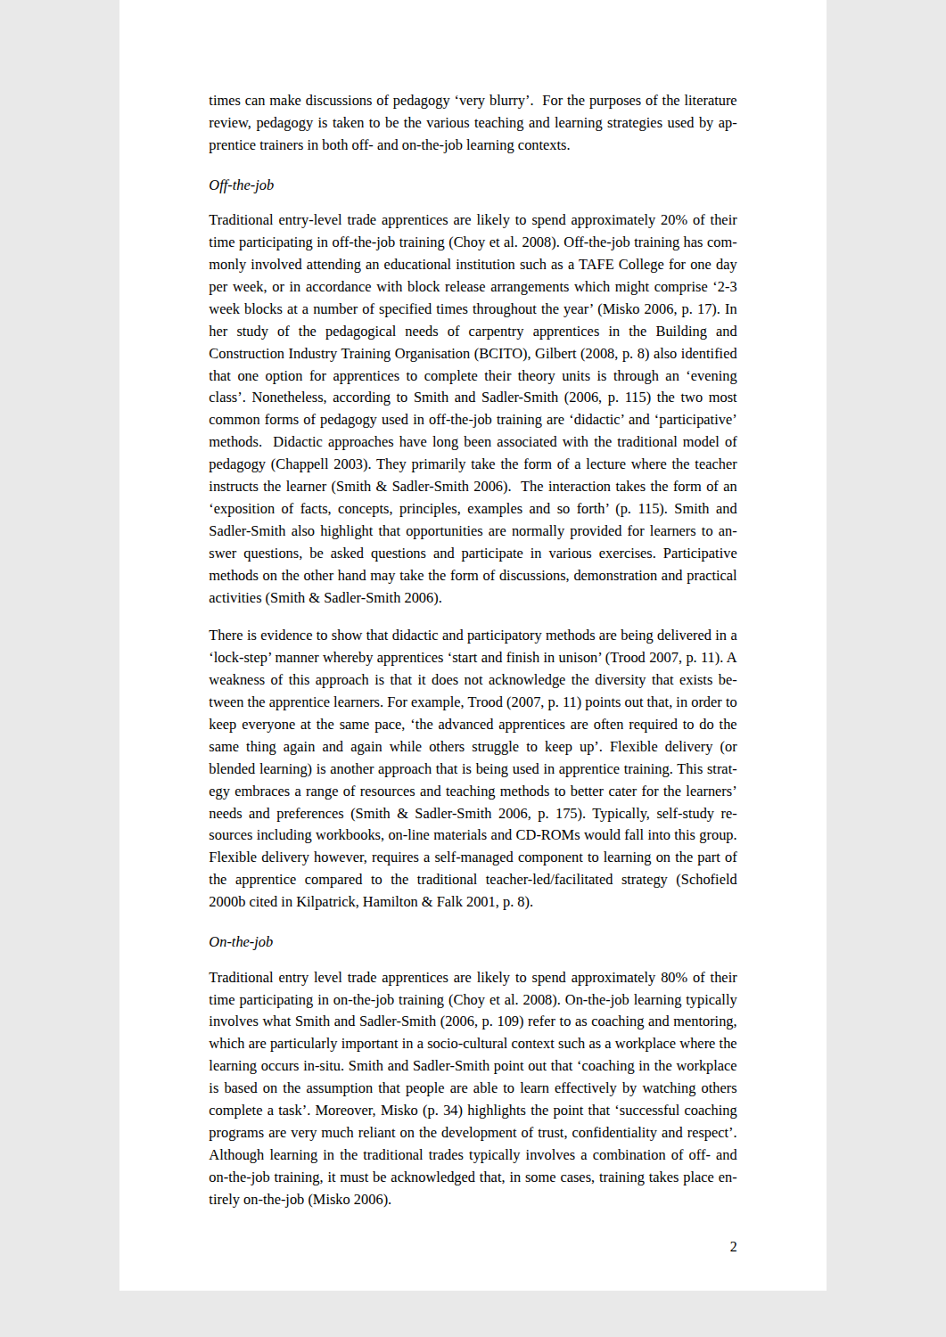times can make discussions of pedagogy ‘very blurry’. For the purposes of the literature review, pedagogy is taken to be the various teaching and learning strategies used by apprentice trainers in both off- and on-the-job learning contexts.
Off-the-job
Traditional entry-level trade apprentices are likely to spend approximately 20% of their time participating in off-the-job training (Choy et al. 2008). Off-the-job training has commonly involved attending an educational institution such as a TAFE College for one day per week, or in accordance with block release arrangements which might comprise ‘2-3 week blocks at a number of specified times throughout the year’ (Misko 2006, p. 17). In her study of the pedagogical needs of carpentry apprentices in the Building and Construction Industry Training Organisation (BCITO), Gilbert (2008, p. 8) also identified that one option for apprentices to complete their theory units is through an ‘evening class’. Nonetheless, according to Smith and Sadler-Smith (2006, p. 115) the two most common forms of pedagogy used in off-the-job training are ‘didactic’ and ‘participative’ methods. Didactic approaches have long been associated with the traditional model of pedagogy (Chappell 2003). They primarily take the form of a lecture where the teacher instructs the learner (Smith & Sadler-Smith 2006). The interaction takes the form of an ‘exposition of facts, concepts, principles, examples and so forth’ (p. 115). Smith and Sadler-Smith also highlight that opportunities are normally provided for learners to answer questions, be asked questions and participate in various exercises. Participative methods on the other hand may take the form of discussions, demonstration and practical activities (Smith & Sadler-Smith 2006).
There is evidence to show that didactic and participatory methods are being delivered in a ‘lock-step’ manner whereby apprentices ‘start and finish in unison’ (Trood 2007, p. 11). A weakness of this approach is that it does not acknowledge the diversity that exists between the apprentice learners. For example, Trood (2007, p. 11) points out that, in order to keep everyone at the same pace, ‘the advanced apprentices are often required to do the same thing again and again while others struggle to keep up’. Flexible delivery (or blended learning) is another approach that is being used in apprentice training. This strategy embraces a range of resources and teaching methods to better cater for the learners’ needs and preferences (Smith & Sadler-Smith 2006, p. 175). Typically, self-study resources including workbooks, on-line materials and CD-ROMs would fall into this group. Flexible delivery however, requires a self-managed component to learning on the part of the apprentice compared to the traditional teacher-led/facilitated strategy (Schofield 2000b cited in Kilpatrick, Hamilton & Falk 2001, p. 8).
On-the-job
Traditional entry level trade apprentices are likely to spend approximately 80% of their time participating in on-the-job training (Choy et al. 2008). On-the-job learning typically involves what Smith and Sadler-Smith (2006, p. 109) refer to as coaching and mentoring, which are particularly important in a socio-cultural context such as a workplace where the learning occurs in-situ. Smith and Sadler-Smith point out that ‘coaching in the workplace is based on the assumption that people are able to learn effectively by watching others complete a task’. Moreover, Misko (p. 34) highlights the point that ‘successful coaching programs are very much reliant on the development of trust, confidentiality and respect’. Although learning in the traditional trades typically involves a combination of off- and on-the-job training, it must be acknowledged that, in some cases, training takes place entirely on-the-job (Misko 2006).
2